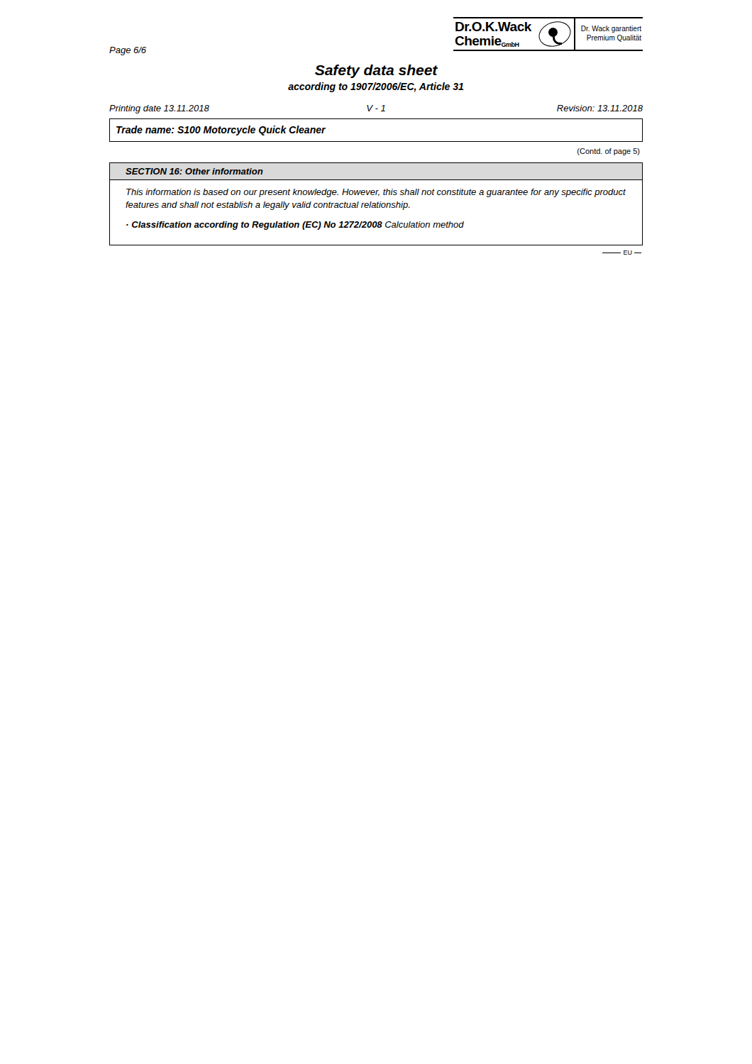| Dr.O.K.Wack Chemie GmbH | | Dr. Wack garantiert Premium Qualität |
Page 6/6
Safety data sheet
according to 1907/2006/EC, Article 31
Printing date 13.11.2018
V - 1
Revision: 13.11.2018
Trade name: S100 Motorcycle Quick Cleaner
(Contd. of page 5)
SECTION 16: Other information
This information is based on our present knowledge. However, this shall not constitute a guarantee for any specific product features and shall not establish a legally valid contractual relationship.
·Classification according to Regulation (EC) No 1272/2008 Calculation method
EU